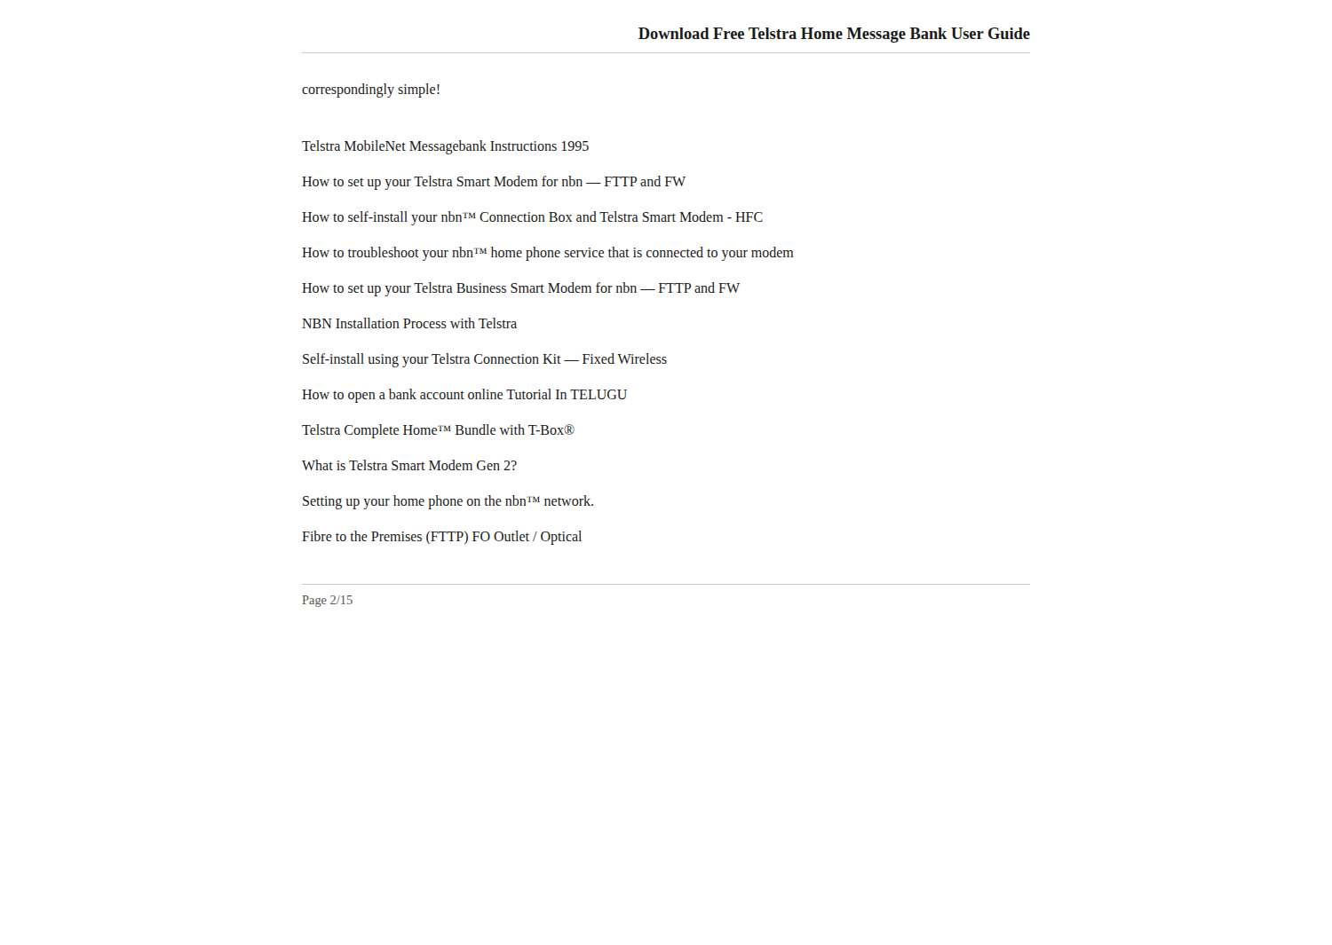Download Free Telstra Home Message Bank User Guide
correspondingly simple!
Telstra MobileNet Messagebank Instructions 1995
How to set up your Telstra Smart Modem for nbn — FTTP and FW
How to self-install your nbn™ Connection Box and Telstra Smart Modem - HFC
How to troubleshoot your nbn™ home phone service that is connected to your modem
How to set up your Telstra Business Smart Modem for nbn — FTTP and FW
NBN Installation Process with Telstra
Self-install using your Telstra Connection Kit — Fixed Wireless
How to open a bank account online Tutorial In TELUGU
Telstra Complete Home™ Bundle with T-Box®
What is Telstra Smart Modem Gen 2?
Setting up your home phone on the nbn™ network.
Fibre to the Premises (FTTP) FO Outlet / Optical
Page 2/15